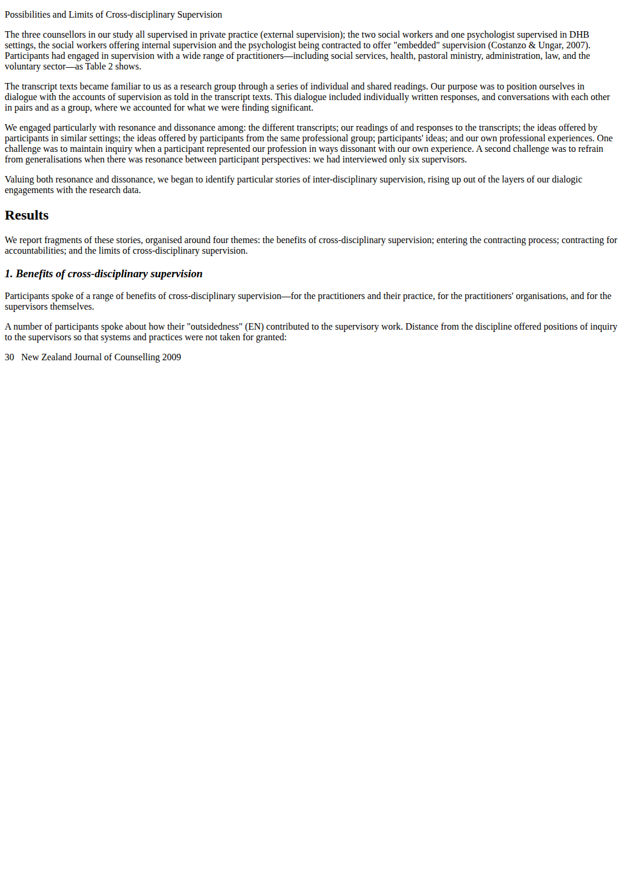Possibilities and Limits of Cross-disciplinary Supervision
The three counsellors in our study all supervised in private practice (external supervision); the two social workers and one psychologist supervised in DHB settings, the social workers offering internal supervision and the psychologist being contracted to offer "embedded" supervision (Costanzo & Ungar, 2007). Participants had engaged in supervision with a wide range of practitioners—including social services, health, pastoral ministry, administration, law, and the voluntary sector—as Table 2 shows.
The transcript texts became familiar to us as a research group through a series of individual and shared readings. Our purpose was to position ourselves in dialogue with the accounts of supervision as told in the transcript texts. This dialogue included individually written responses, and conversations with each other in pairs and as a group, where we accounted for what we were finding significant.
We engaged particularly with resonance and dissonance among: the different transcripts; our readings of and responses to the transcripts; the ideas offered by participants in similar settings; the ideas offered by participants from the same professional group; participants' ideas; and our own professional experiences. One challenge was to maintain inquiry when a participant represented our profession in ways dissonant with our own experience. A second challenge was to refrain from generalisations when there was resonance between participant perspectives: we had interviewed only six supervisors.
Valuing both resonance and dissonance, we began to identify particular stories of inter-disciplinary supervision, rising up out of the layers of our dialogic engagements with the research data.
Results
We report fragments of these stories, organised around four themes: the benefits of cross-disciplinary supervision; entering the contracting process; contracting for accountabilities; and the limits of cross-disciplinary supervision.
1. Benefits of cross-disciplinary supervision
Participants spoke of a range of benefits of cross-disciplinary supervision—for the practitioners and their practice, for the practitioners' organisations, and for the supervisors themselves.
A number of participants spoke about how their "outsidedness" (EN) contributed to the supervisory work. Distance from the discipline offered positions of inquiry to the supervisors so that systems and practices were not taken for granted:
30 New Zealand Journal of Counselling 2009